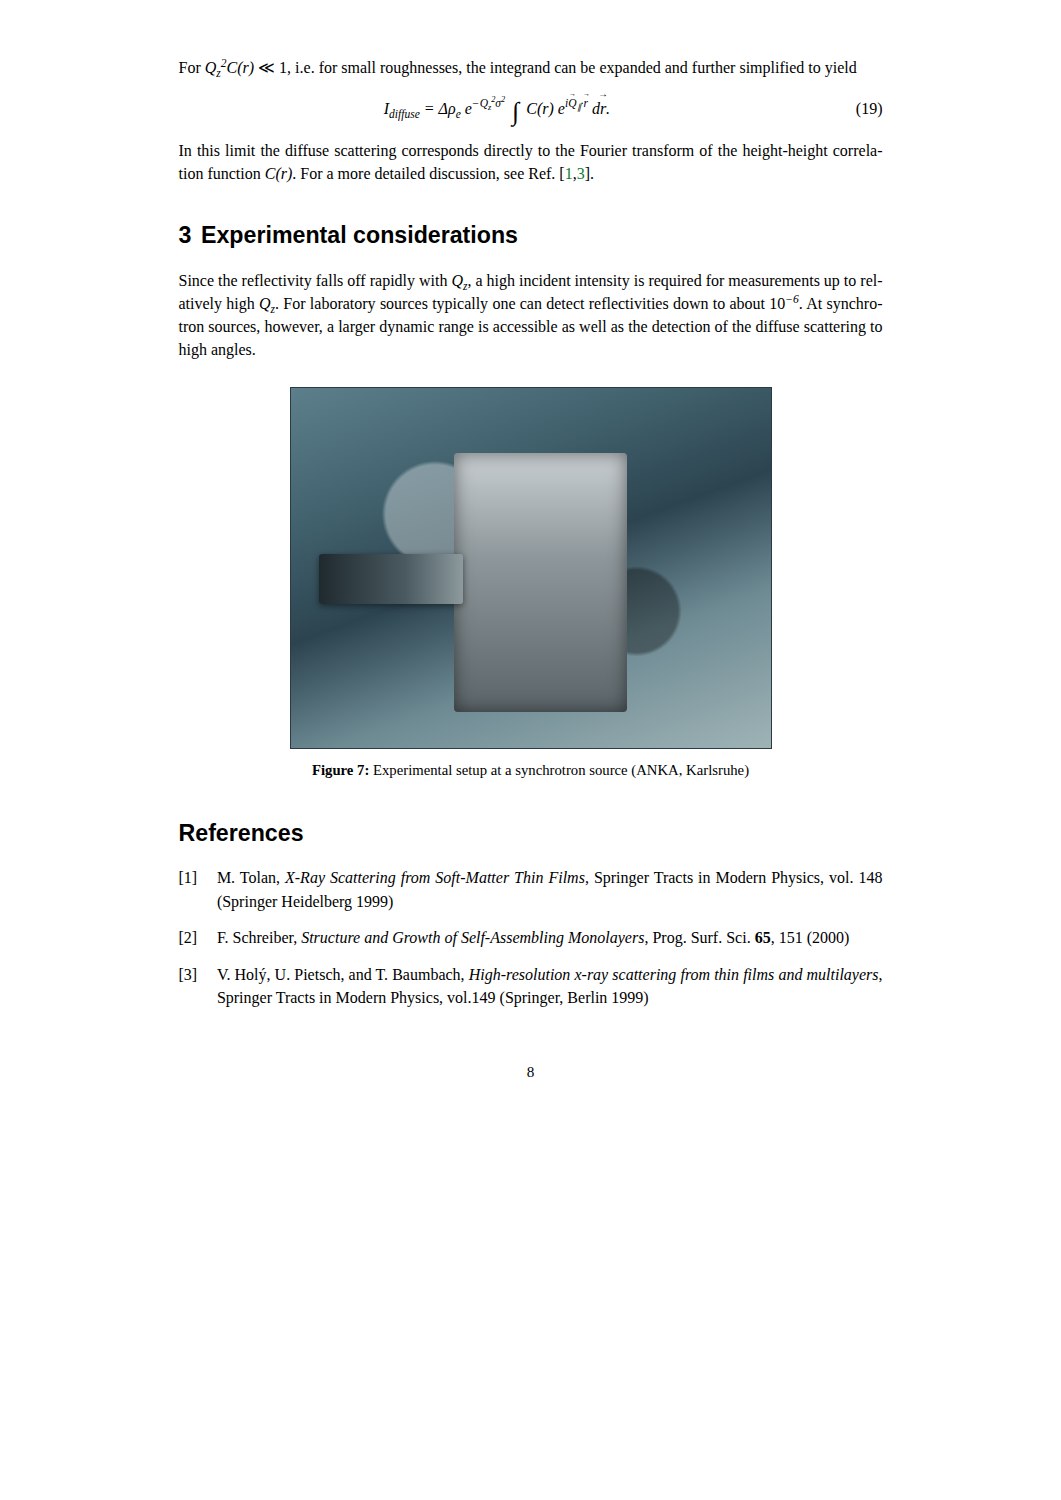For Qz2C(r) ≪ 1, i.e. for small roughnesses, the integrand can be expanded and further simplified to yield
Idiffuse = Δρe e−Qz2σ2 ∫ C(r) eiQ∥·r dr.
(19)
In this limit the diffuse scattering corresponds directly to the Fourier transform of the height-height correlation function C(r). For a more detailed discussion, see Ref. [1,3].
3 Experimental considerations
Since the reflectivity falls off rapidly with Qz, a high incident intensity is required for measurements up to relatively high Qz. For laboratory sources typically one can detect reflectivities down to about 10−6. At synchrotron sources, however, a larger dynamic range is accessible as well as the detection of the diffuse scattering to high angles.
Figure 7: Experimental setup at a synchrotron source (ANKA, Karlsruhe)
References
M. Tolan, X-Ray Scattering from Soft-Matter Thin Films, Springer Tracts in Modern Physics, vol. 148 (Springer Heidelberg 1999)
F. Schreiber, Structure and Growth of Self-Assembling Monolayers, Prog. Surf. Sci. 65, 151 (2000)
V. Holý, U. Pietsch, and T. Baumbach, High-resolution x-ray scattering from thin films and multilayers, Springer Tracts in Modern Physics, vol.149 (Springer, Berlin 1999)
8